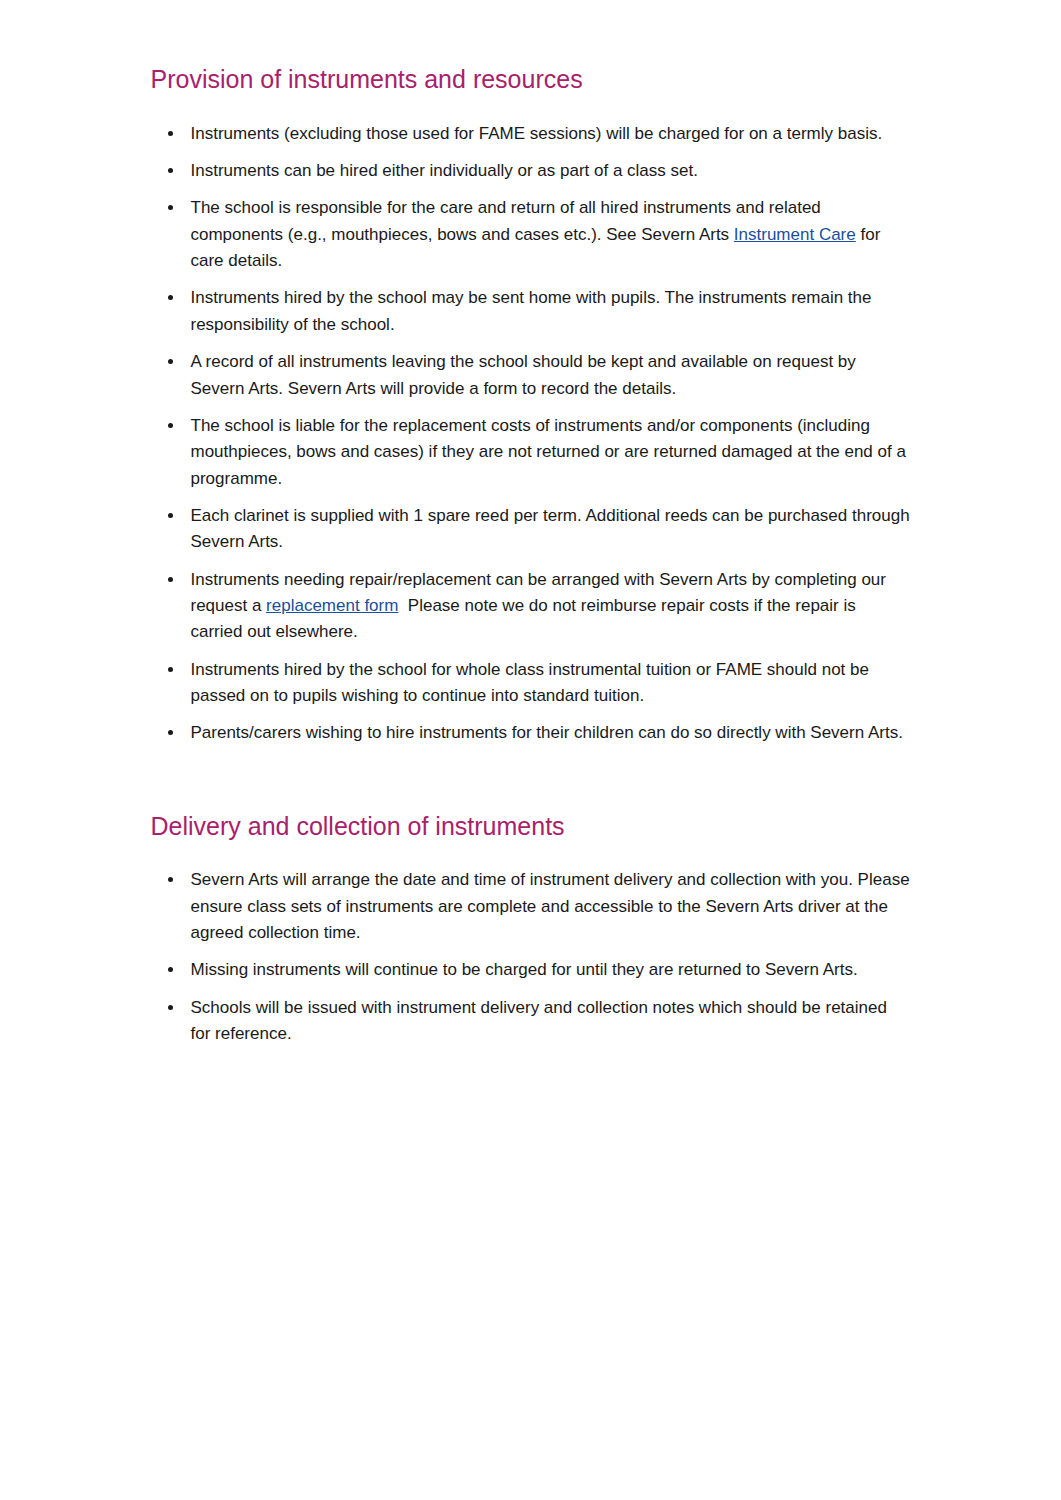Provision of instruments and resources
Instruments (excluding those used for FAME sessions) will be charged for on a termly basis.
Instruments can be hired either individually or as part of a class set.
The school is responsible for the care and return of all hired instruments and related components (e.g., mouthpieces, bows and cases etc.). See Severn Arts Instrument Care for care details.
Instruments hired by the school may be sent home with pupils. The instruments remain the responsibility of the school.
A record of all instruments leaving the school should be kept and available on request by Severn Arts. Severn Arts will provide a form to record the details.
The school is liable for the replacement costs of instruments and/or components (including mouthpieces, bows and cases) if they are not returned or are returned damaged at the end of a programme.
Each clarinet is supplied with 1 spare reed per term. Additional reeds can be purchased through Severn Arts.
Instruments needing repair/replacement can be arranged with Severn Arts by completing our request a replacement form Please note we do not reimburse repair costs if the repair is carried out elsewhere.
Instruments hired by the school for whole class instrumental tuition or FAME should not be passed on to pupils wishing to continue into standard tuition.
Parents/carers wishing to hire instruments for their children can do so directly with Severn Arts.
Delivery and collection of instruments
Severn Arts will arrange the date and time of instrument delivery and collection with you. Please ensure class sets of instruments are complete and accessible to the Severn Arts driver at the agreed collection time.
Missing instruments will continue to be charged for until they are returned to Severn Arts.
Schools will be issued with instrument delivery and collection notes which should be retained for reference.